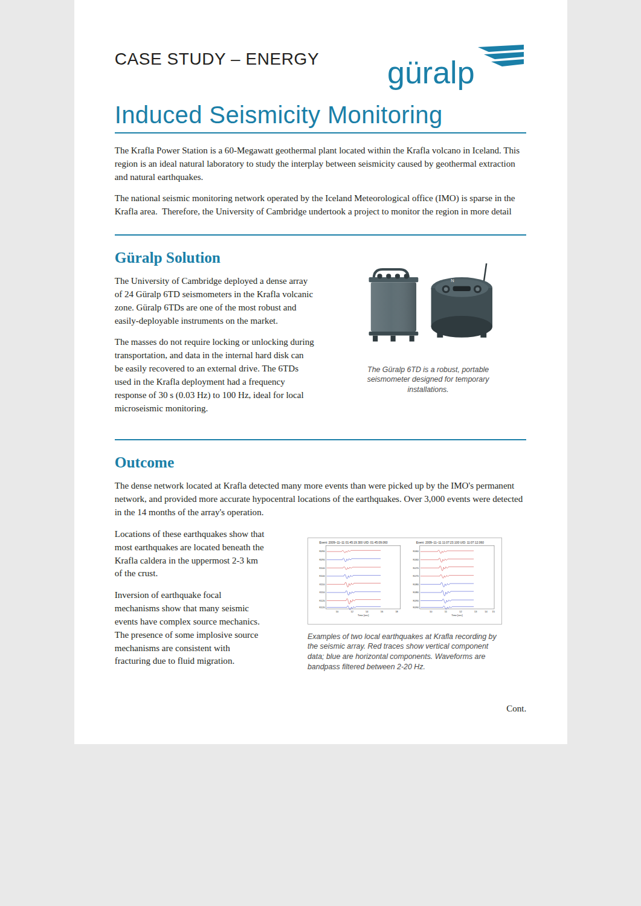CASE STUDY – ENERGY
güralp
Induced Seismicity Monitoring
The Krafla Power Station is a 60-Megawatt geothermal plant located within the Krafla volcano in Iceland. This region is an ideal natural laboratory to study the interplay between seismicity caused by geothermal extraction and natural earthquakes.
The national seismic monitoring network operated by the Iceland Meteorological office (IMO) is sparse in the Krafla area. Therefore, the University of Cambridge undertook a project to monitor the region in more detail
Güralp Solution
The University of Cambridge deployed a dense array of 24 Güralp 6TD seismometers in the Krafla volcanic zone. Güralp 6TDs are one of the most robust and easily-deployable instruments on the market.
The masses do not require locking or unlocking during transportation, and data in the internal hard disk can be easily recovered to an external drive. The 6TDs used in the Krafla deployment had a frequency response of 30 s (0.03 Hz) to 100 Hz, ideal for local microseismic monitoring.
N
The Güralp 6TD is a robust, portable seismometer designed for temporary installations.
Outcome
The dense network located at Krafla detected many more events than were picked up by the IMO's permanent network, and provided more accurate hypocentral locations of the earthquakes. Over 3,000 events were detected in the 14 months of the array's operation.
Locations of these earthquakes show that most earthquakes are located beneath the Krafla caldera in the uppermost 2-3 km of the crust.
Inversion of earthquake focal mechanisms show that many seismic events have complex source mechanics. The presence of some implosive source mechanisms are consistent with fracturing due to fluid migration.
Event: 2009–11–11 01:45:19.300 UID: 01:45:09.060 K090 K090 K100 K100 K110 K110 K120 K120 10 12 14 16 18 Time [sec] Event: 2009–11–11 11:07:23.100 UID: 11:07:12.060 K060 K060 K070 K070 K080 K080 K090 K090 10 11 12 13 14 15 Time [sec]
Examples of two local earthquakes at Krafla recording by the seismic array. Red traces show vertical component data; blue are horizontal components. Waveforms are bandpass filtered between 2-20 Hz.
Cont.